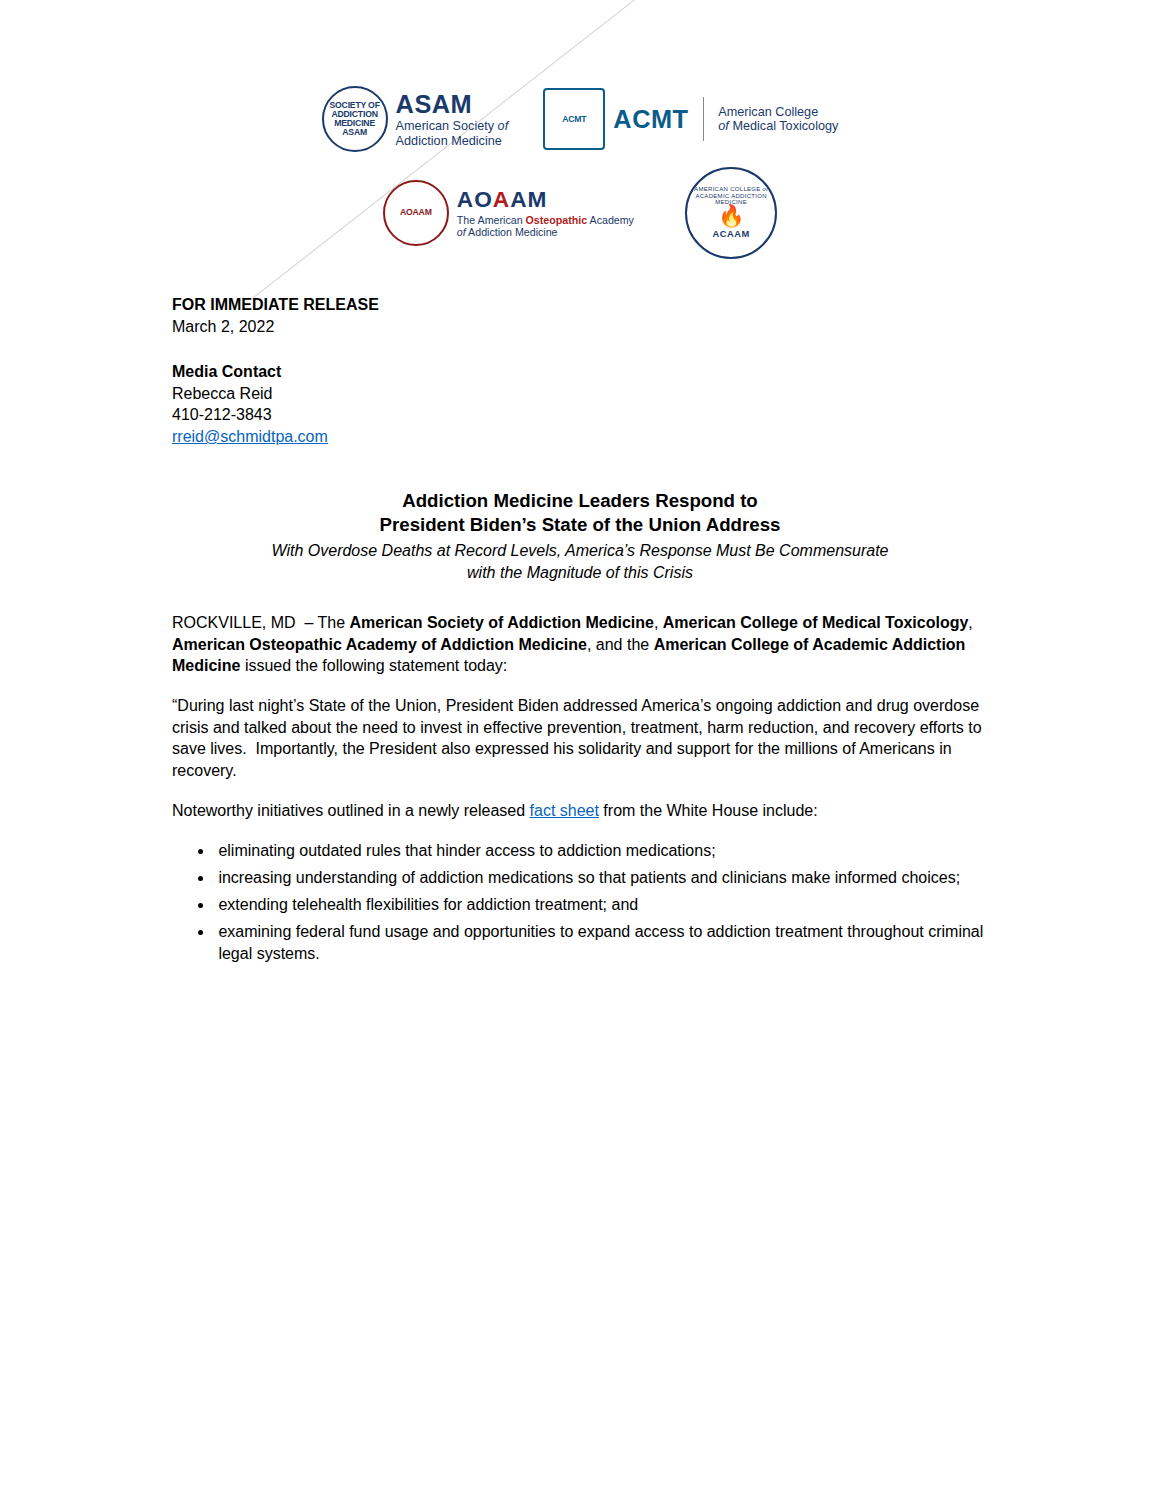SOCIETY OF
ADDICTION
MEDICINE
ASAM
ASAM American Society of
Addiction Medicine
ACMT
ACMT
American College
of Medical Toxicology
AOAAM
AOAAM The American Osteopathic Academy
of Addiction Medicine
AMERICAN COLLEGE of ACADEMIC ADDICTION MEDICINE
🔥
ACAAM
FOR IMMEDIATE RELEASE
March 2, 2022
Media Contact
Rebecca Reid
410-212-3843
rreid@schmidtpa.com
Addiction Medicine Leaders Respond to
President Biden’s State of the Union Address
With Overdose Deaths at Record Levels, America’s Response Must Be Commensurate
with the Magnitude of this Crisis
ROCKVILLE, MD – The American Society of Addiction Medicine, American College of Medical Toxicology, American Osteopathic Academy of Addiction Medicine, and the American College of Academic Addiction Medicine issued the following statement today:
“During last night’s State of the Union, President Biden addressed America’s ongoing addiction and drug overdose crisis and talked about the need to invest in effective prevention, treatment, harm reduction, and recovery efforts to save lives. Importantly, the President also expressed his solidarity and support for the millions of Americans in recovery.
Noteworthy initiatives outlined in a newly released fact sheet from the White House include:
eliminating outdated rules that hinder access to addiction medications;
increasing understanding of addiction medications so that patients and clinicians make informed choices;
extending telehealth flexibilities for addiction treatment; and
examining federal fund usage and opportunities to expand access to addiction treatment throughout criminal legal systems.